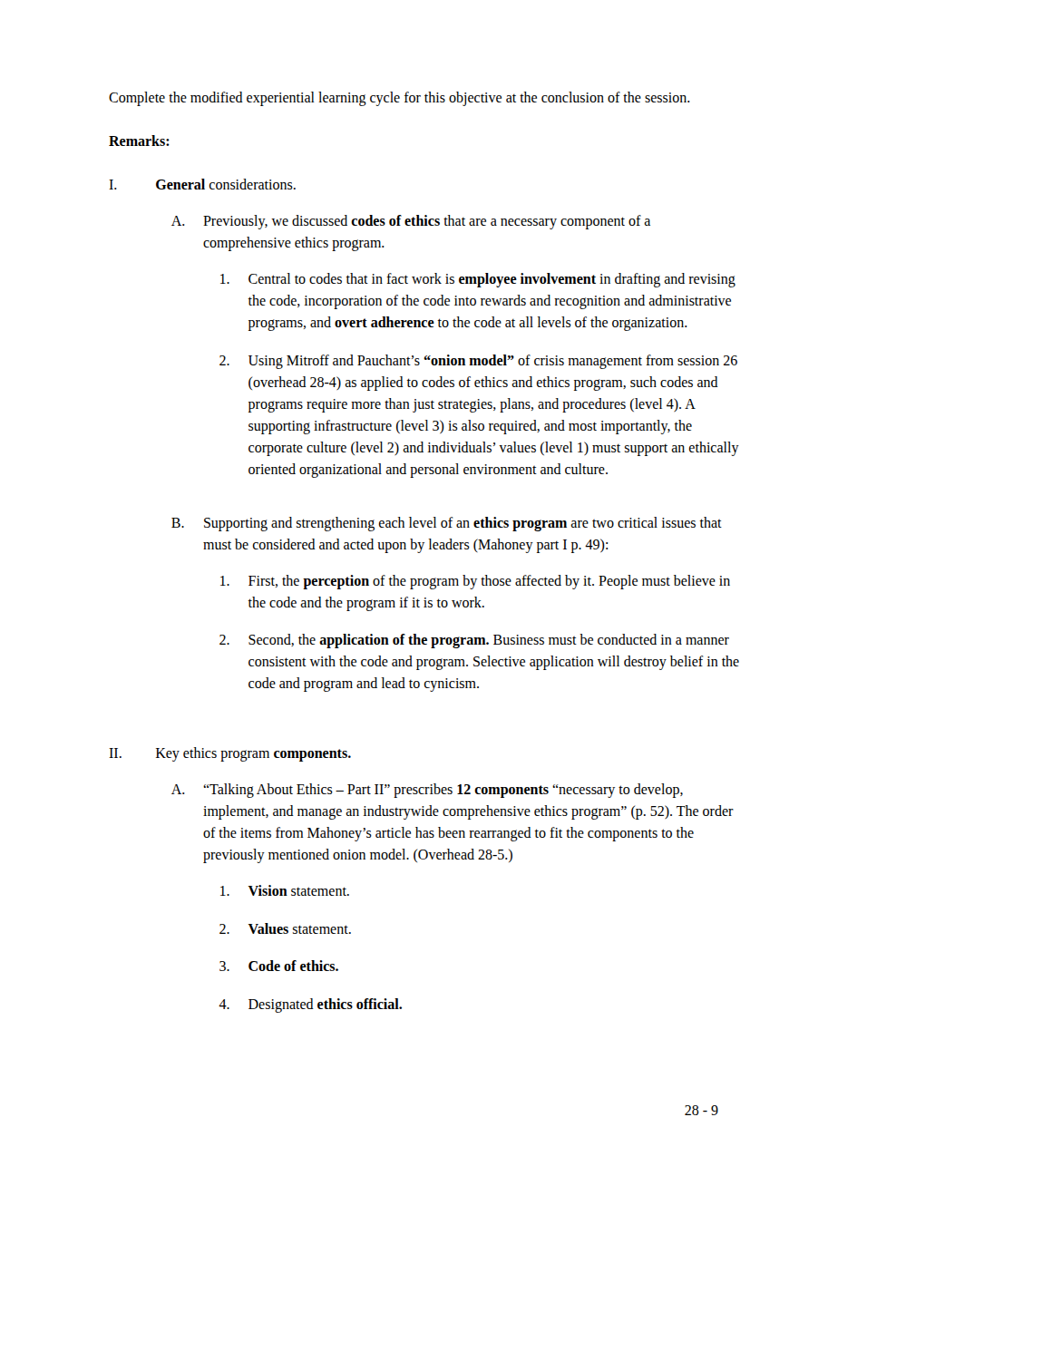Complete the modified experiential learning cycle for this objective at the conclusion of the session.
Remarks:
| I. | General considerations. / A. / Previously, we discussed codes of ethics that are a necessary component of a comprehensive ethics program. / 1. / Central to codes that in fact work is employee involvement in drafting and revising the code, incorporation of the code into rewards and recognition and administrative programs, and overt adherence to the code at all levels of the organization. / / 2. / Using Mitroff and Pauchant’s “onion model” of crisis management from session 26 (overhead 28-4) as applied to codes of ethics and ethics program, such codes and programs require more than just strategies, plans, and procedures (level 4). A supporting infrastructure (level 3) is also required, and most importantly, the corporate culture (level 2) and individuals’ values (level 1) must support an ethically oriented organizational and personal environment and culture. / / / B. / Supporting and strengthening each level of an ethics program are two critical issues that must be considered and acted upon by leaders (Mahoney part I p. 49): / 1. / First, the perception of the program by those affected by it. People must believe in the code and the program if it is to work. / / 2. / Second, the application of the program. Business must be conducted in a manner consistent with the code and program. Selective application will destroy belief in the code and program and lead to cynicism. / / |
| II. | Key ethics program components. / A. / “Talking About Ethics – Part II” prescribes 12 components “necessary to develop, implement, and manage an industrywide comprehensive ethics program” (p. 52). The order of the items from Mahoney’s article has been rearranged to fit the components to the previously mentioned onion model. (Overhead 28-5.) / 1. / Vision statement. / / 2. / Values statement. / / 3. / Code of ethics. / / 4. / Designated ethics official. / / |
28 - 9